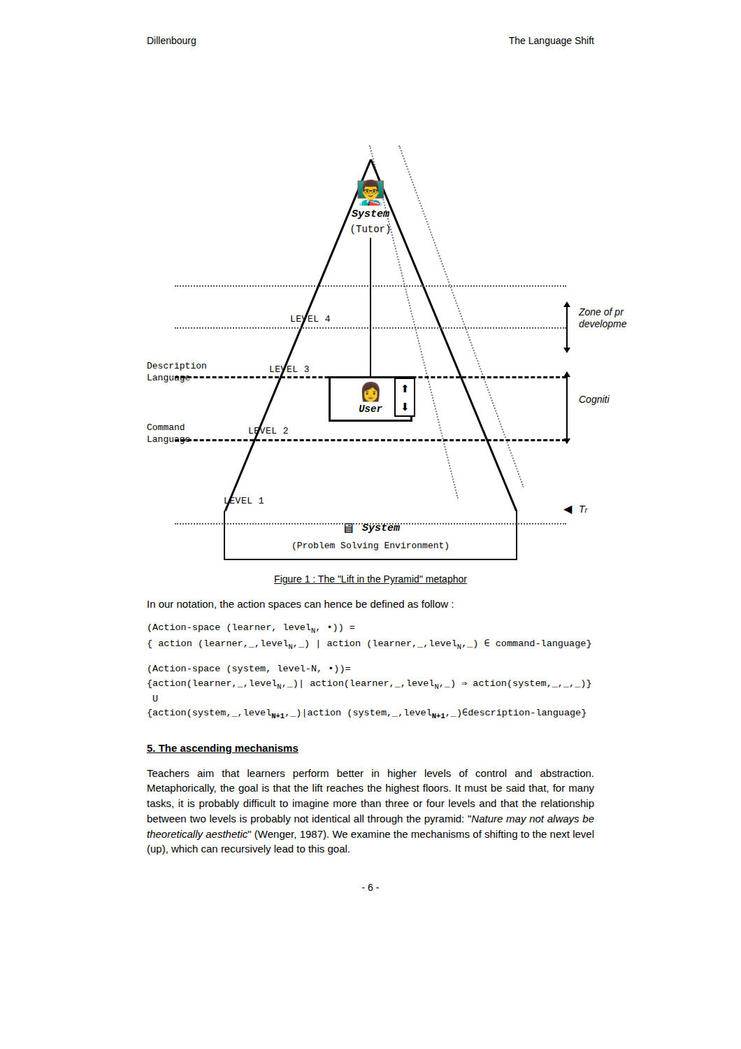Dillenbourg The Language Shift
LEVEL 4
LEVEL 3
LEVEL 2
LEVEL 1
Description
Language
Command
Language
👨‍🏫
System
(Tutor)
👩
User
⬆
⬇
🖥 System
(Problem Solving Environment)
Zone of pr
developme
Cogniti
Tr
◀
Figure 1 : The "Lift in the Pyramid" metaphor
In our notation, the action spaces can hence be defined as follow :
(Action-space (learner, levelN, •)) = { action (learner,_,levelN,_) | action (learner,_,levelN,_) ∈ command-language}
(Action-space (system, level-N, •))= {action(learner,_,levelN,_)| action(learner,_,levelN,_) ⇒ action(system,_,_,_)} U {action(system,_,levelN+1,_)|action (system,_,levelN+1,_)∈description-language}
5. The ascending mechanisms
Teachers aim that learners perform better in higher levels of control and abstraction. Metaphorically, the goal is that the lift reaches the highest floors. It must be said that, for many tasks, it is probably difficult to imagine more than three or four levels and that the relationship between two levels is probably not identical all through the pyramid: "Nature may not always be theoretically aesthetic" (Wenger, 1987). We examine the mechanisms of shifting to the next level (up), which can recursively lead to this goal.
- 6 -